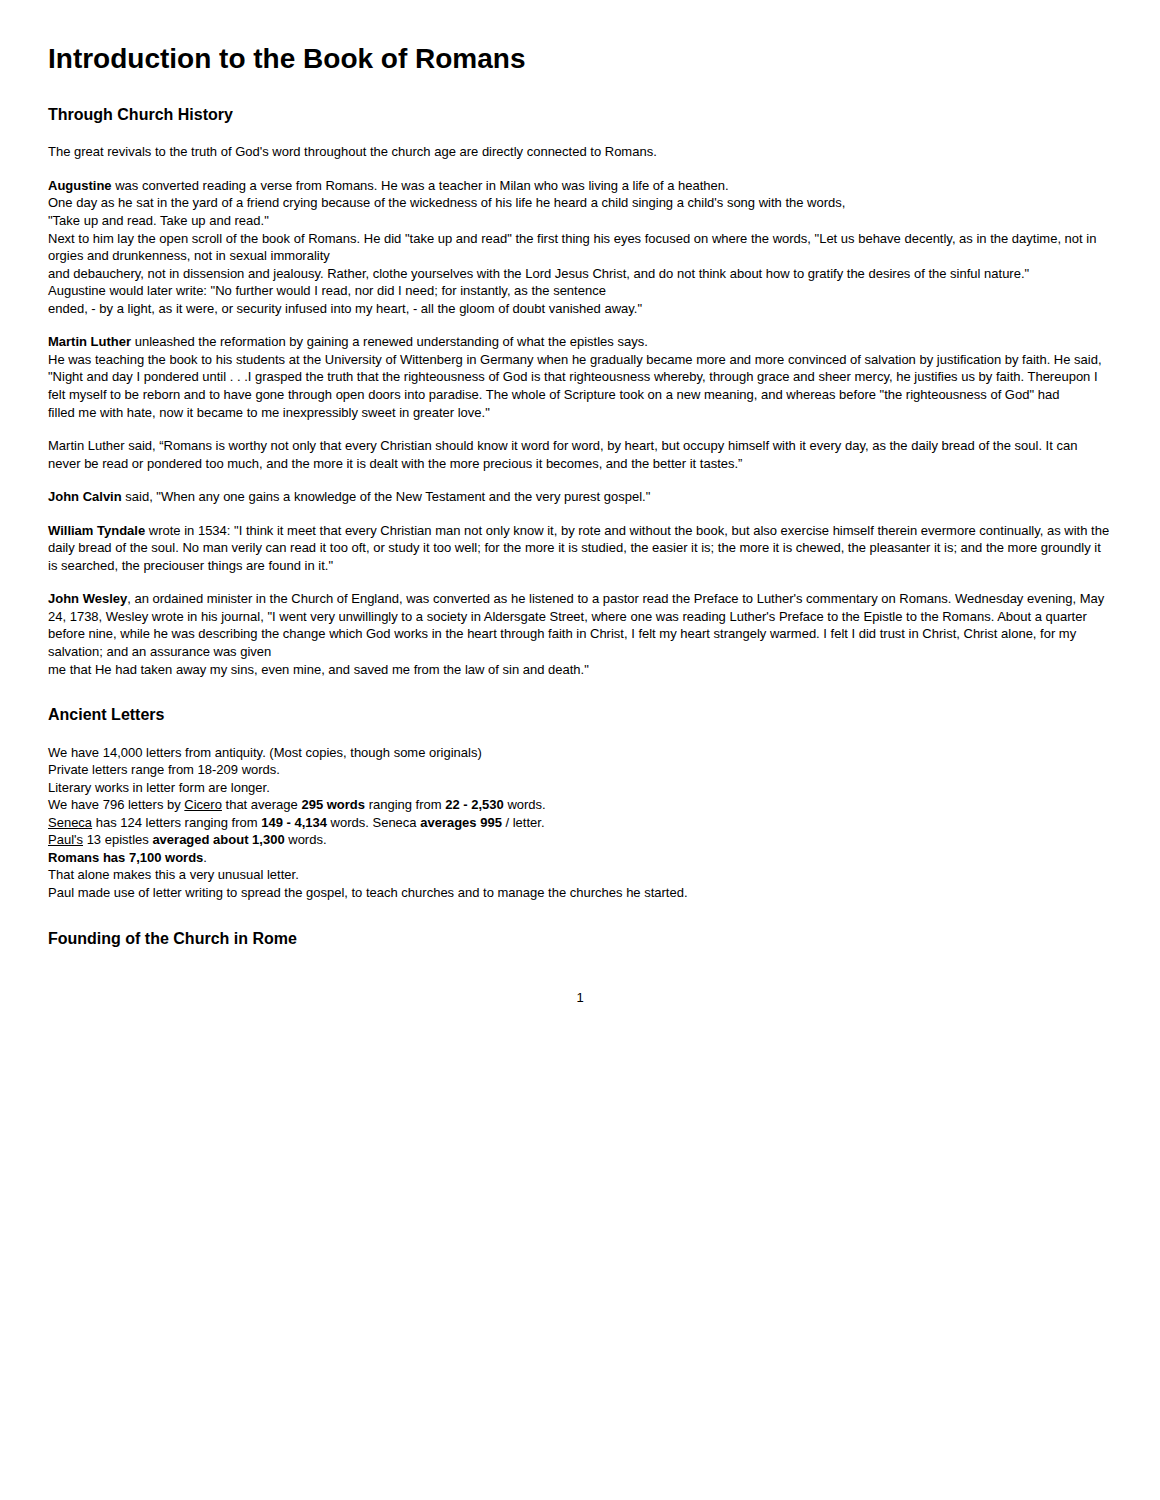Introduction to the Book of Romans
Through Church History
The great revivals to the truth of God's word throughout the church age are directly connected to Romans.
Augustine was converted reading a verse from Romans. He was a teacher in Milan who was living a life of a heathen.
One day as he sat in the yard of a friend crying because of the wickedness of his life he heard a child singing a child's song with the words,
"Take up and read. Take up and read."
Next to him lay the open scroll of the book of Romans. He did "take up and read" the first thing his eyes focused on where the words, "Let us behave decently, as in the daytime, not in orgies and drunkenness, not in sexual immorality
and debauchery, not in dissension and jealousy. Rather, clothe yourselves with the Lord Jesus Christ, and do not think about how to gratify the desires of the sinful nature."
Augustine would later write: "No further would I read, nor did I need; for instantly, as the sentence
ended, - by a light, as it were, or security infused into my heart, - all the gloom of doubt vanished away."
Martin Luther unleashed the reformation by gaining a renewed understanding of what the epistles says.
He was teaching the book to his students at the University of Wittenberg in Germany when he gradually became more and more convinced of salvation by justification by faith. He said, "Night and day I pondered until . . .I grasped the truth that the righteousness of God is that righteousness whereby, through grace and sheer mercy, he justifies us by faith. Thereupon I felt myself to be reborn and to have gone through open doors into paradise. The whole of Scripture took on a new meaning, and whereas before "the righteousness of God" had
filled me with hate, now it became to me inexpressibly sweet in greater love."
Martin Luther said, “Romans is worthy not only that every Christian should know it word for word, by heart, but occupy himself with it every day, as the daily bread of the soul. It can never be read or pondered too much, and the more it is dealt with the more precious it becomes, and the better it tastes.”
John Calvin said, "When any one gains a knowledge of the New Testament and the very purest gospel."
William Tyndale wrote in 1534: "I think it meet that every Christian man not only know it, by rote and without the book, but also exercise himself therein evermore continually, as with the daily bread of the soul. No man verily can read it too oft, or study it too well; for the more it is studied, the easier it is; the more it is chewed, the pleasanter it is; and the more groundly it is searched, the preciouser things are found in it."
John Wesley, an ordained minister in the Church of England, was converted as he listened to a pastor read the Preface to Luther's commentary on Romans. Wednesday evening, May 24, 1738, Wesley wrote in his journal, "I went very unwillingly to a society in Aldersgate Street, where one was reading Luther's Preface to the Epistle to the Romans. About a quarter before nine, while he was describing the change which God works in the heart through faith in Christ, I felt my heart strangely warmed. I felt I did trust in Christ, Christ alone, for my salvation; and an assurance was given
me that He had taken away my sins, even mine, and saved me from the law of sin and death."
Ancient Letters
We have 14,000 letters from antiquity. (Most copies, though some originals)
Private letters range from 18-209 words.
Literary works in letter form are longer.
We have 796 letters by Cicero that average 295 words ranging from 22 - 2,530 words.
Seneca has 124 letters ranging from 149 - 4,134 words. Seneca averages 995 / letter.
Paul's 13 epistles averaged about 1,300 words.
Romans has 7,100 words.
That alone makes this a very unusual letter.
Paul made use of letter writing to spread the gospel, to teach churches and to manage the churches he started.
Founding of the Church in Rome
1